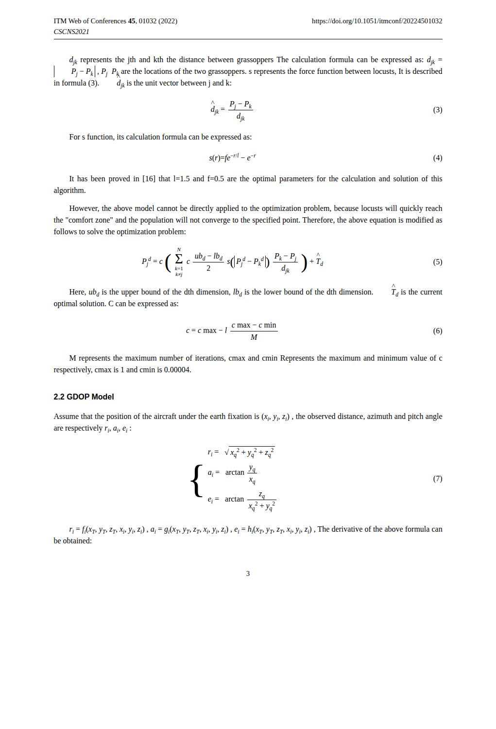ITM Web of Conferences 45, 01032 (2022)
CSCNS2021
https://doi.org/10.1051/itmconf/20224501032
djk represents the jth and kth the distance between grassoppers The calculation formula can be expressed as: djk = Pj − Pk , Pj Pk are the locations of the two grassoppers. s represents the force function between locusts, It is described in formula (3). djk is the unit vector between j and k:
djk = Pj − Pk djk
(3)
For s function, its calculation formula can be expressed as:
s(r)=fe−r/l − e−r
(4)
It has been proved in [16] that l=1.5 and f=0.5 are the optimal parameters for the calculation and solution of this algorithm.
However, the above model cannot be directly applied to the optimization problem, because locusts will quickly reach the "comfort zone" and the population will not converge to the specified point. Therefore, the above equation is modified as follows to solve the optimization problem:
Pjd = c ( N Σ k=1
k≠j c ubd − lbd 2 s(Pjd − Pkd) Pk − Pj djk ) + Td
(5)
Here, ubd is the upper bound of the dth dimension, lbd is the lower bound of the dth dimension. Td is the current optimal solution. C can be expressed as:
c = c max − l c max − c min M
(6)
M represents the maximum number of iterations, cmax and cmin Represents the maximum and minimum value of c respectively, cmax is 1 and cmin is 0.00004.
2.2 GDOP Model
Assume that the position of the aircraft under the earth fixation is (xi, yi, zi) , the observed distance, azimuth and pitch angle are respectively ri, ai, ei :
{
ri = √xq2 + yq2 + zq2
ai = arctan yq xq
ei = arctan zq xq2 + yq2
(7)
ri = fi(xT, yT, zT, xi, yi, zi) , ai = gi(xT, yT, zT, xi, yi, zi) , ei = hi(xT, yT, zT, xi, yi, zi) , The derivative of the above formula can be obtained:
3